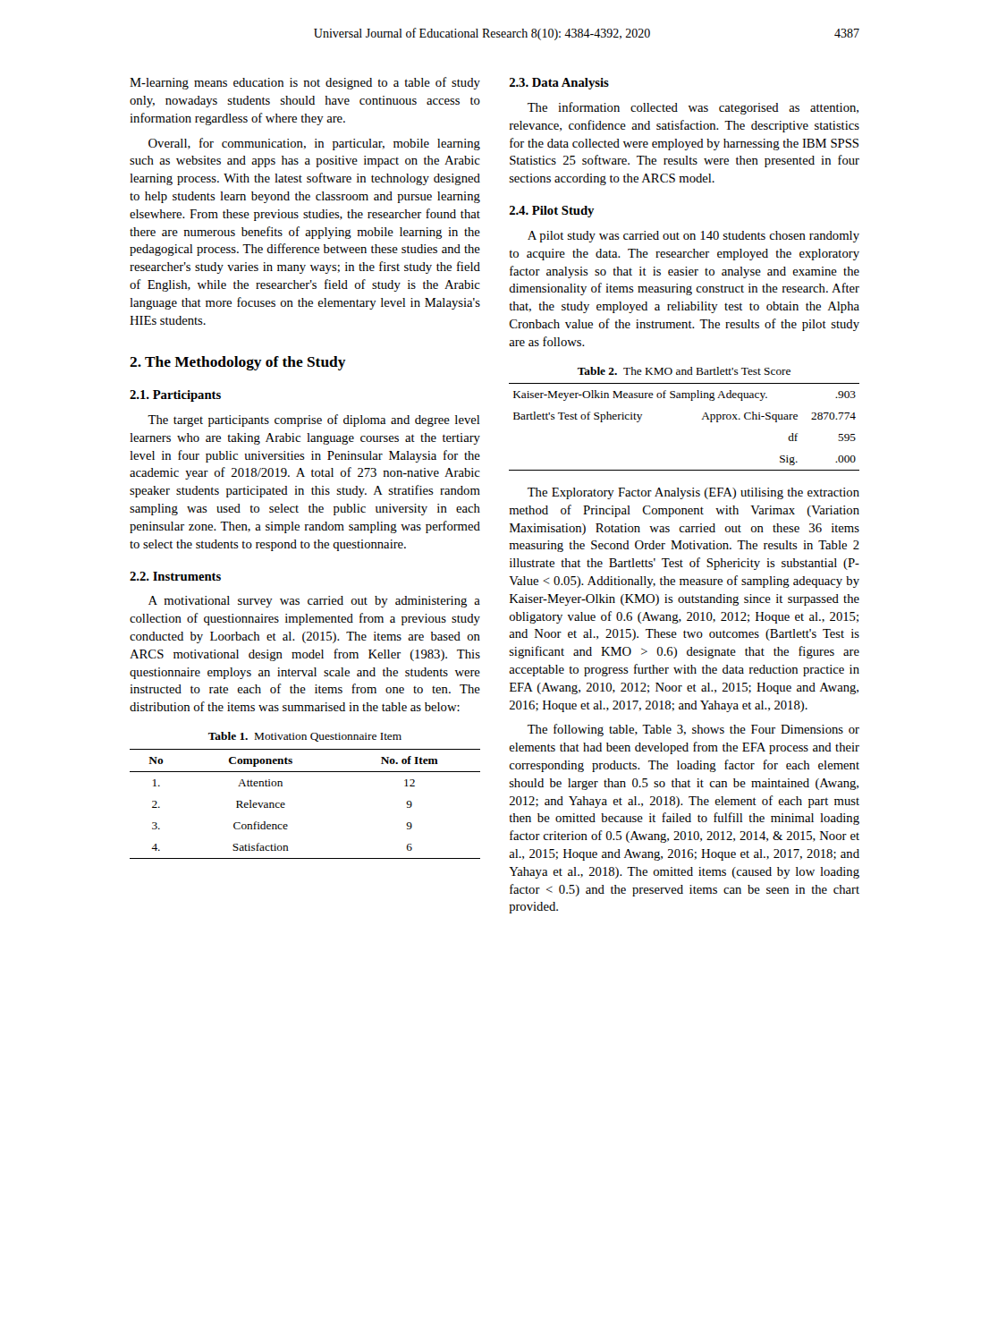Universal Journal of Educational Research 8(10): 4384-4392, 2020
4387
M-learning means education is not designed to a table of study only, nowadays students should have continuous access to information regardless of where they are.
Overall, for communication, in particular, mobile learning such as websites and apps has a positive impact on the Arabic learning process. With the latest software in technology designed to help students learn beyond the classroom and pursue learning elsewhere. From these previous studies, the researcher found that there are numerous benefits of applying mobile learning in the pedagogical process. The difference between these studies and the researcher's study varies in many ways; in the first study the field of English, while the researcher's field of study is the Arabic language that more focuses on the elementary level in Malaysia's HIEs students.
2. The Methodology of the Study
2.1. Participants
The target participants comprise of diploma and degree level learners who are taking Arabic language courses at the tertiary level in four public universities in Peninsular Malaysia for the academic year of 2018/2019. A total of 273 non-native Arabic speaker students participated in this study. A stratifies random sampling was used to select the public university in each peninsular zone. Then, a simple random sampling was performed to select the students to respond to the questionnaire.
2.2. Instruments
A motivational survey was carried out by administering a collection of questionnaires implemented from a previous study conducted by Loorbach et al. (2015). The items are based on ARCS motivational design model from Keller (1983). This questionnaire employs an interval scale and the students were instructed to rate each of the items from one to ten. The distribution of the items was summarised in the table as below:
Table 1. Motivation Questionnaire Item
| No | Components | No. of Item |
| --- | --- | --- |
| 1. | Attention | 12 |
| 2. | Relevance | 9 |
| 3. | Confidence | 9 |
| 4. | Satisfaction | 6 |
2.3. Data Analysis
The information collected was categorised as attention, relevance, confidence and satisfaction. The descriptive statistics for the data collected were employed by harnessing the IBM SPSS Statistics 25 software. The results were then presented in four sections according to the ARCS model.
2.4. Pilot Study
A pilot study was carried out on 140 students chosen randomly to acquire the data. The researcher employed the exploratory factor analysis so that it is easier to analyse and examine the dimensionality of items measuring construct in the research. After that, the study employed a reliability test to obtain the Alpha Cronbach value of the instrument. The results of the pilot study are as follows.
Table 2. The KMO and Bartlett's Test Score
| Kaiser-Meyer-Olkin Measure of Sampling Adequacy. | .903 |
| Bartlett's Test of Sphericity | Approx. Chi-Square | 2870.774 |
| df | 595 |
| Sig. | .000 |
The Exploratory Factor Analysis (EFA) utilising the extraction method of Principal Component with Varimax (Variation Maximisation) Rotation was carried out on these 36 items measuring the Second Order Motivation. The results in Table 2 illustrate that the Bartletts' Test of Sphericity is substantial (P-Value < 0.05). Additionally, the measure of sampling adequacy by Kaiser-Meyer-Olkin (KMO) is outstanding since it surpassed the obligatory value of 0.6 (Awang, 2010, 2012; Hoque et al., 2015; and Noor et al., 2015). These two outcomes (Bartlett's Test is significant and KMO > 0.6) designate that the figures are acceptable to progress further with the data reduction practice in EFA (Awang, 2010, 2012; Noor et al., 2015; Hoque and Awang, 2016; Hoque et al., 2017, 2018; and Yahaya et al., 2018).
The following table, Table 3, shows the Four Dimensions or elements that had been developed from the EFA process and their corresponding products. The loading factor for each element should be larger than 0.5 so that it can be maintained (Awang, 2012; and Yahaya et al., 2018). The element of each part must then be omitted because it failed to fulfill the minimal loading factor criterion of 0.5 (Awang, 2010, 2012, 2014, & 2015, Noor et al., 2015; Hoque and Awang, 2016; Hoque et al., 2017, 2018; and Yahaya et al., 2018). The omitted items (caused by low loading factor < 0.5) and the preserved items can be seen in the chart provided.